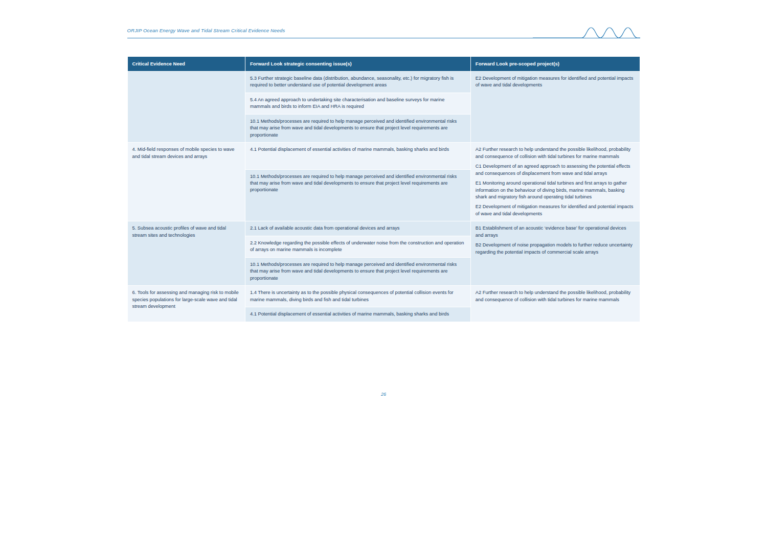ORJIP Ocean Energy Wave and Tidal Stream Critical Evidence Needs
| Critical Evidence Need | Forward Look strategic consenting issue(s) | Forward Look pre-scoped project(s) |
| --- | --- | --- |
| | 5.3 Further strategic baseline data (distribution, abundance, seasonality, etc.) for migratory fish is required to better understand use of potential development areas | E2 Development of mitigation measures for identified and potential impacts of wave and tidal developments |
| 5.4 An agreed approach to undertaking site characterisation and baseline surveys for marine mammals and birds to inform EIA and HRA is required |
| 10.1 Methods/processes are required to help manage perceived and identified environmental risks that may arise from wave and tidal developments to ensure that project level requirements are proportionate |
| 4. Mid-field responses of mobile species to wave and tidal stream devices and arrays | 4.1 Potential displacement of essential activities of marine mammals, basking sharks and birds | A2 Further research to help understand the possible likelihood, probability and consequence of collision with tidal turbines for marine mammals C1 Development of an agreed approach to assessing the potential effects and consequences of displacement from wave and tidal arrays E1 Monitoring around operational tidal turbines and first arrays to gather information on the behaviour of diving birds, marine mammals, basking shark and migratory fish around operating tidal turbines E2 Development of mitigation measures for identified and potential impacts of wave and tidal developments |
| 10.1 Methods/processes are required to help manage perceived and identified environmental risks that may arise from wave and tidal developments to ensure that project level requirements are proportionate |
| 5. Subsea acoustic profiles of wave and tidal stream sites and technologies | 2.1 Lack of available acoustic data from operational devices and arrays | B1 Establishment of an acoustic ‘evidence base’ for operational devices and arrays B2 Development of noise propagation models to further reduce uncertainty regarding the potential impacts of commercial scale arrays |
| 2.2 Knowledge regarding the possible effects of underwater noise from the construction and operation of arrays on marine mammals is incomplete |
| 10.1 Methods/processes are required to help manage perceived and identified environmental risks that may arise from wave and tidal developments to ensure that project level requirements are proportionate |
| 6. Tools for assessing and managing risk to mobile species populations for large-scale wave and tidal stream development | 1.4 There is uncertainty as to the possible physical consequences of potential collision events for marine mammals, diving birds and fish and tidal turbines | A2 Further research to help understand the possible likelihood, probability and consequence of collision with tidal turbines for marine mammals |
| 4.1 Potential displacement of essential activities of marine mammals, basking sharks and birds |
26